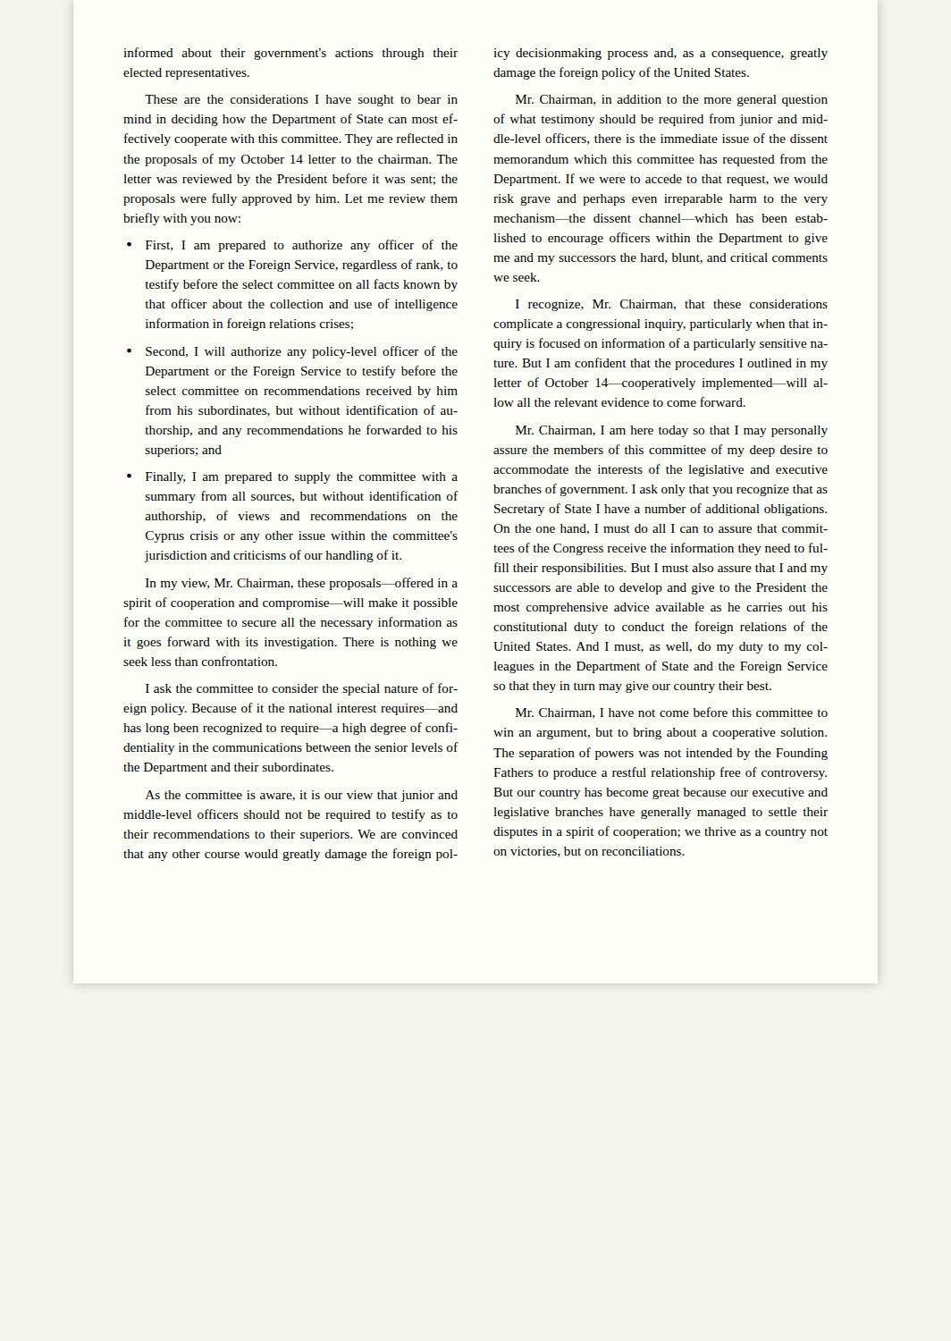informed about their government's actions through their elected representatives.
These are the considerations I have sought to bear in mind in deciding how the Department of State can most effectively cooperate with this committee. They are reflected in the proposals of my October 14 letter to the chairman. The letter was reviewed by the President before it was sent; the proposals were fully approved by him. Let me review them briefly with you now:
First, I am prepared to authorize any officer of the Department or the Foreign Service, regardless of rank, to testify before the select committee on all facts known by that officer about the collection and use of intelligence information in foreign relations crises;
Second, I will authorize any policy-level officer of the Department or the Foreign Service to testify before the select committee on recommendations received by him from his subordinates, but without identification of authorship, and any recommendations he forwarded to his superiors; and
Finally, I am prepared to supply the committee with a summary from all sources, but without identification of authorship, of views and recommendations on the Cyprus crisis or any other issue within the committee's jurisdiction and criticisms of our handling of it.
In my view, Mr. Chairman, these proposals—offered in a spirit of cooperation and compromise—will make it possible for the committee to secure all the necessary information as it goes forward with its investigation. There is nothing we seek less than confrontation.
I ask the committee to consider the special nature of foreign policy. Because of it the national interest requires—and has long been recognized to require—a high degree of confidentiality in the communications between the senior levels of the Department and their subordinates.
As the committee is aware, it is our view that junior and middle-level officers should not be required to testify as to their recommendations to their superiors. We are convinced that any other course would greatly damage the foreign policy decisionmaking process and, as a consequence, greatly damage the foreign policy of the United States.
Mr. Chairman, in addition to the more general question of what testimony should be required from junior and middle-level officers, there is the immediate issue of the dissent memorandum which this committee has requested from the Department. If we were to accede to that request, we would risk grave and perhaps even irreparable harm to the very mechanism—the dissent channel—which has been established to encourage officers within the Department to give me and my successors the hard, blunt, and critical comments we seek.
I recognize, Mr. Chairman, that these considerations complicate a congressional inquiry, particularly when that inquiry is focused on information of a particularly sensitive nature. But I am confident that the procedures I outlined in my letter of October 14—cooperatively implemented—will allow all the relevant evidence to come forward.
Mr. Chairman, I am here today so that I may personally assure the members of this committee of my deep desire to accommodate the interests of the legislative and executive branches of government. I ask only that you recognize that as Secretary of State I have a number of additional obligations. On the one hand, I must do all I can to assure that committees of the Congress receive the information they need to fulfill their responsibilities. But I must also assure that I and my successors are able to develop and give to the President the most comprehensive advice available as he carries out his constitutional duty to conduct the foreign relations of the United States. And I must, as well, do my duty to my colleagues in the Department of State and the Foreign Service so that they in turn may give our country their best.
Mr. Chairman, I have not come before this committee to win an argument, but to bring about a cooperative solution. The separation of powers was not intended by the Founding Fathers to produce a restful relationship free of controversy. But our country has become great because our executive and legislative branches have generally managed to settle their disputes in a spirit of cooperation; we thrive as a country not on victories, but on reconciliations.